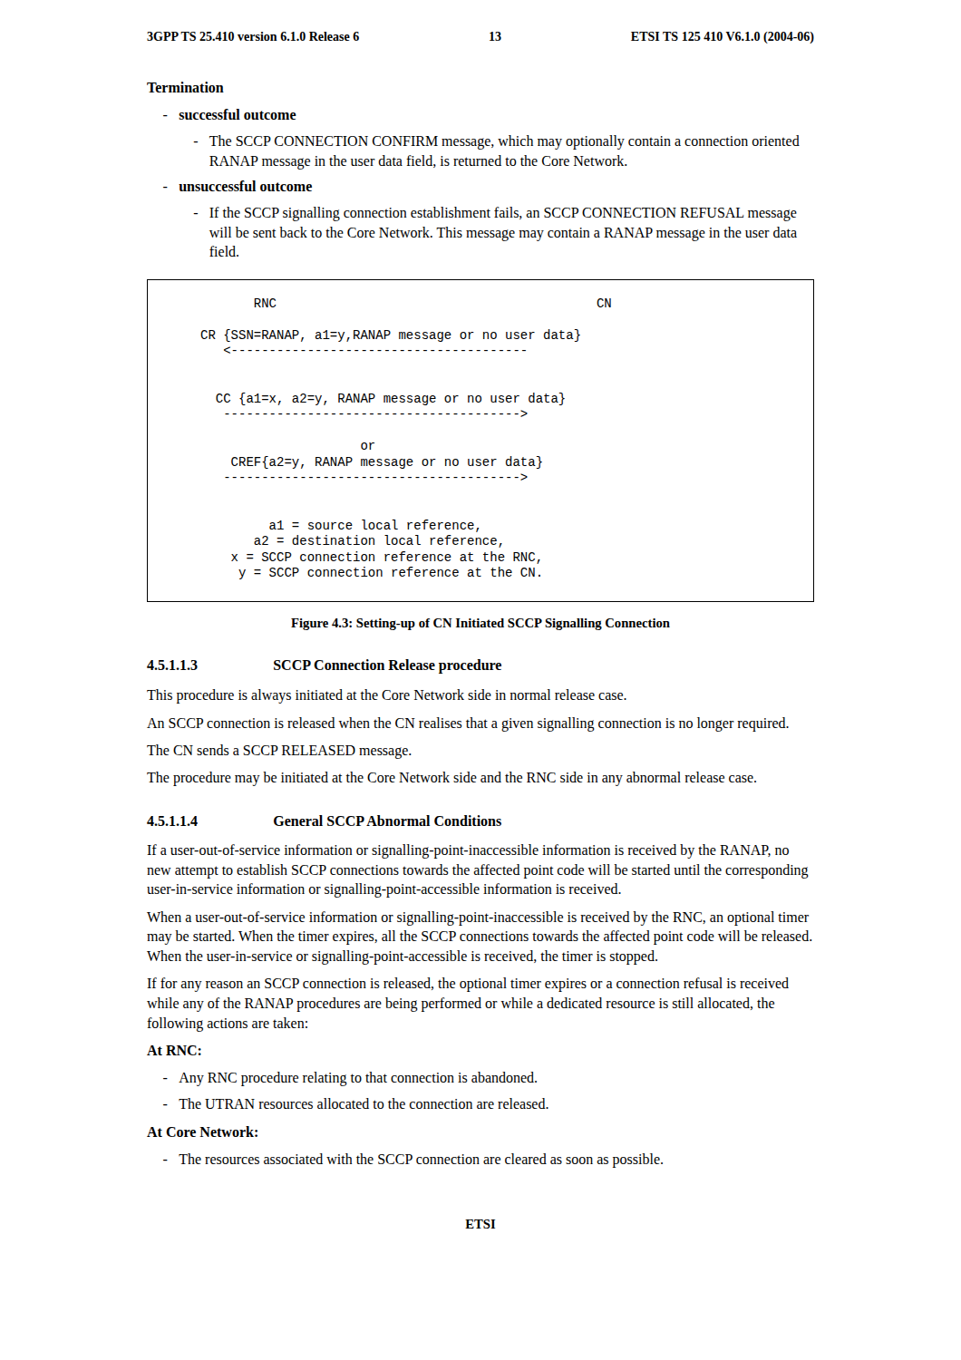3GPP TS 25.410 version 6.1.0 Release 6 13 ETSI TS 125 410 V6.1.0 (2004-06)
Termination
successful outcome
The SCCP CONNECTION CONFIRM message, which may optionally contain a connection oriented RANAP message in the user data field, is returned to the Core Network.
unsuccessful outcome
If the SCCP signalling connection establishment fails, an SCCP CONNECTION REFUSAL message will be sent back to the Core Network. This message may contain a RANAP message in the user data field.
            RNC                                          CN

     CR {SSN=RANAP, a1=y,RANAP message or no user data}
        <---------------------------------------


       CC {a1=x, a2=y, RANAP message or no user data}
        --------------------------------------->

                          or
         CREF{a2=y, RANAP message or no user data}
        --------------------------------------->


              a1 = source local reference,
            a2 = destination local reference,
         x = SCCP connection reference at the RNC,
          y = SCCP connection reference at the CN.
Figure 4.3: Setting-up of CN Initiated SCCP Signalling Connection
4.5.1.1.3 SCCP Connection Release procedure
This procedure is always initiated at the Core Network side in normal release case.
An SCCP connection is released when the CN realises that a given signalling connection is no longer required.
The CN sends a SCCP RELEASED message.
The procedure may be initiated at the Core Network side and the RNC side in any abnormal release case.
4.5.1.1.4 General SCCP Abnormal Conditions
If a user-out-of-service information or signalling-point-inaccessible information is received by the RANAP, no new attempt to establish SCCP connections towards the affected point code will be started until the corresponding user-in-service information or signalling-point-accessible information is received.
When a user-out-of-service information or signalling-point-inaccessible is received by the RNC, an optional timer may be started. When the timer expires, all the SCCP connections towards the affected point code will be released. When the user-in-service or signalling-point-accessible is received, the timer is stopped.
If for any reason an SCCP connection is released, the optional timer expires or a connection refusal is received while any of the RANAP procedures are being performed or while a dedicated resource is still allocated, the following actions are taken:
At RNC:
Any RNC procedure relating to that connection is abandoned.
The UTRAN resources allocated to the connection are released.
At Core Network:
The resources associated with the SCCP connection are cleared as soon as possible.
ETSI